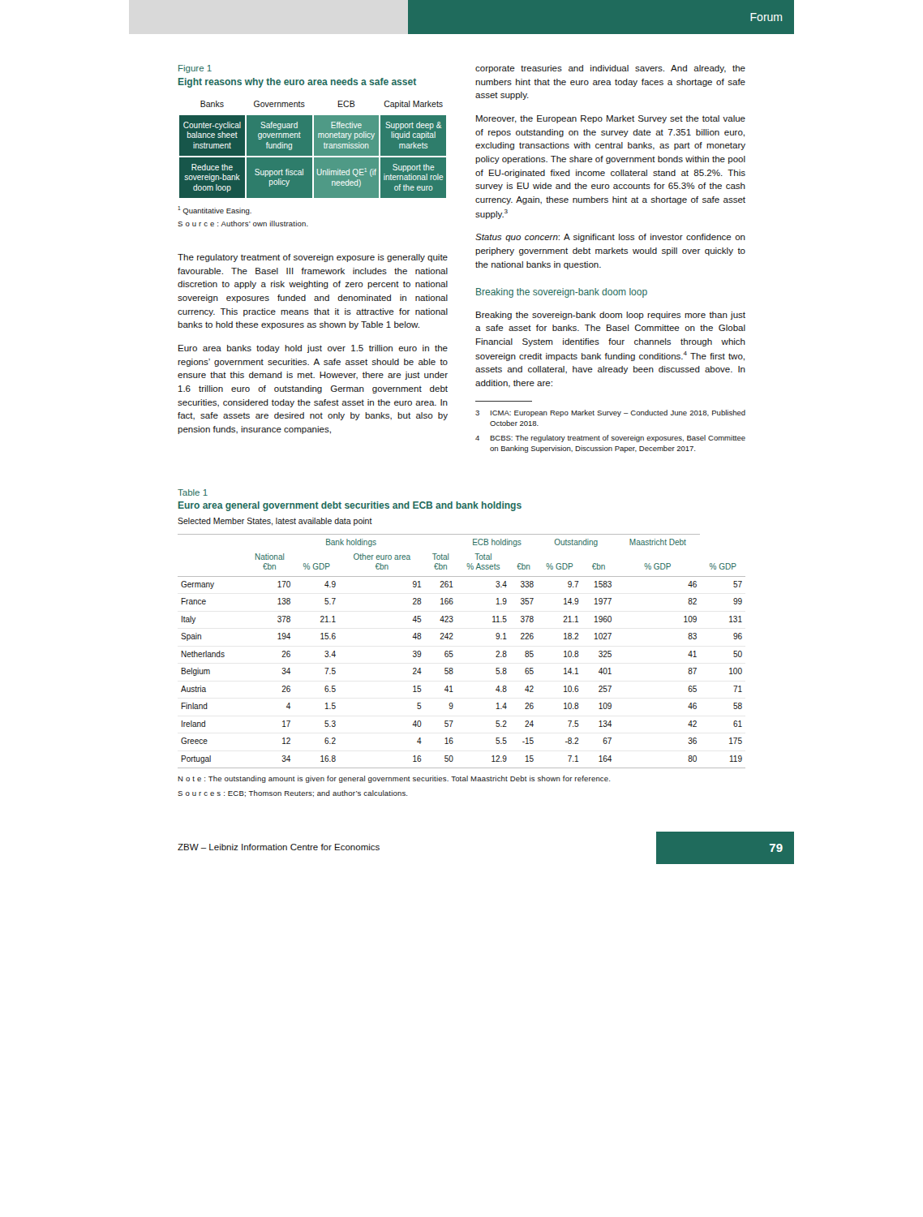Forum
Figure 1
Eight reasons why the euro area needs a safe asset
| Banks | Governments | ECB | Capital Markets |
| --- | --- | --- | --- |
| Counter-cyclical balance sheet instrument | Safeguard government funding | Effective monetary policy transmission | Support deep & liquid capital markets |
| Reduce the sovereign-bank doom loop | Support fiscal policy | Unlimited QE 1 (if needed) | Support the international role of the euro |
1 Quantitative Easing.
S o u r c e : Authors’ own illustration.
The regulatory treatment of sovereign exposure is generally quite favourable. The Basel III framework includes the national discretion to apply a risk weighting of zero percent to national sovereign exposures funded and denominated in national currency. This practice means that it is attractive for national banks to hold these exposures as shown by Table 1 below.
Euro area banks today hold just over 1.5 trillion euro in the regions’ government securities. A safe asset should be able to ensure that this demand is met. However, there are just under 1.6 trillion euro of outstanding German government debt securities, considered today the safest asset in the euro area. In fact, safe assets are desired not only by banks, but also by pension funds, insurance companies,
corporate treasuries and individual savers. And already, the numbers hint that the euro area today faces a shortage of safe asset supply.
Moreover, the European Repo Market Survey set the total value of repos outstanding on the survey date at 7.351 billion euro, excluding transactions with central banks, as part of monetary policy operations. The share of government bonds within the pool of EU-originated fixed income collateral stand at 85.2%. This survey is EU wide and the euro accounts for 65.3% of the cash currency. Again, these numbers hint at a shortage of safe asset supply.3
Status quo concern: A significant loss of investor confidence on periphery government debt markets would spill over quickly to the national banks in question.
Breaking the sovereign-bank doom loop
Breaking the sovereign-bank doom loop requires more than just a safe asset for banks. The Basel Committee on the Global Financial System identifies four channels through which sovereign credit impacts bank funding conditions.4 The first two, assets and collateral, have already been discussed above. In addition, there are:
3 ICMA: European Repo Market Survey – Conducted June 2018, Published October 2018.
4 BCBS: The regulatory treatment of sovereign exposures, Basel Committee on Banking Supervision, Discussion Paper, December 2017.
Table 1
Euro area general government debt securities and ECB and bank holdings
Selected Member States, latest available data point
| | Bank holdings | ECB holdings | Outstanding | Maastricht Debt |
| --- | --- | --- | --- | --- |
| | National €bn | % GDP | Other euro area €bn | Total €bn | Total % Assets | €bn | % GDP | €bn | % GDP | % GDP |
| Germany | 170 | 4.9 | 91 | 261 | 3.4 | 338 | 9.7 | 1583 | 46 | 57 |
| France | 138 | 5.7 | 28 | 166 | 1.9 | 357 | 14.9 | 1977 | 82 | 99 |
| Italy | 378 | 21.1 | 45 | 423 | 11.5 | 378 | 21.1 | 1960 | 109 | 131 |
| Spain | 194 | 15.6 | 48 | 242 | 9.1 | 226 | 18.2 | 1027 | 83 | 96 |
| Netherlands | 26 | 3.4 | 39 | 65 | 2.8 | 85 | 10.8 | 325 | 41 | 50 |
| Belgium | 34 | 7.5 | 24 | 58 | 5.8 | 65 | 14.1 | 401 | 87 | 100 |
| Austria | 26 | 6.5 | 15 | 41 | 4.8 | 42 | 10.6 | 257 | 65 | 71 |
| Finland | 4 | 1.5 | 5 | 9 | 1.4 | 26 | 10.8 | 109 | 46 | 58 |
| Ireland | 17 | 5.3 | 40 | 57 | 5.2 | 24 | 7.5 | 134 | 42 | 61 |
| Greece | 12 | 6.2 | 4 | 16 | 5.5 | -15 | -8.2 | 67 | 36 | 175 |
| Portugal | 34 | 16.8 | 16 | 50 | 12.9 | 15 | 7.1 | 164 | 80 | 119 |
N o t e : The outstanding amount is given for general government securities. Total Maastricht Debt is shown for reference.
S o u r c e s : ECB; Thomson Reuters; and author’s calculations.
ZBW – Leibniz Information Centre for Economics
79